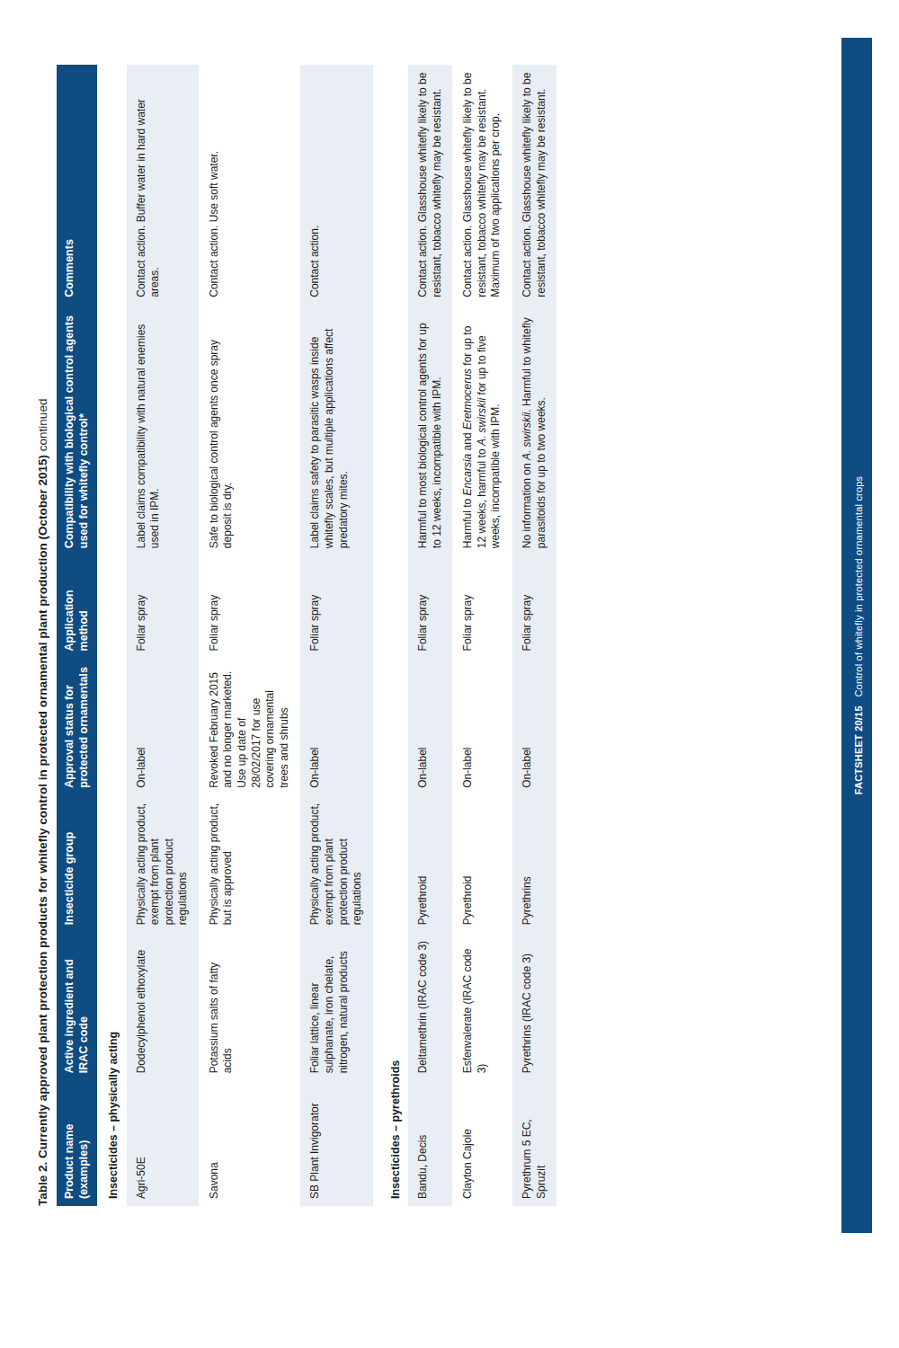Table 2. Currently approved plant protection products for whitefly control in protected ornamental plant production (October 2015) continued
| Product name (examples) | Active ingredient and IRAC code | Insecticide group | Approval status for protected ornamentals | Application method | Compatibility with biological control agents used for whitefly control* | Comments |
| --- | --- | --- | --- | --- | --- | --- |
| Insecticides – physically acting |
| Agri-50E | Dodecylphenol ethoxylate | Physically acting product, exempt from plant protection product regulations | On-label | Foliar spray | Label claims compatibility with natural enemies used in IPM. | Contact action. Buffer water in hard water areas. |
| Savona | Potassium salts of fatty acids | Physically acting product, but is approved | Revoked February 2015 and no longer marketed. Use up date of 28/02/2017 for use covering ornamental trees and shrubs | Foliar spray | Safe to biological control agents once spray deposit is dry. | Contact action. Use soft water. |
| SB Plant Invigorator | Foliar lattice, linear sulphanate, iron chelate, nitrogen, natural products | Physically acting product, exempt from plant protection product regulations | On-label | Foliar spray | Label claims safety to parasitic wasps inside whitefly scales, but multiple applications affect predatory mites. | Contact action. |
| Insecticides – pyrethroids |
| Bandu, Decis | Deltamethrin (IRAC code 3) | Pyrethroid | On-label | Foliar spray | Harmful to most biological control agents for up to 12 weeks, incompatible with IPM. | Contact action. Glasshouse whitefly likely to be resistant, tobacco whitefly may be resistant. |
| Clayton Cajole | Esfenvalerate (IRAC code 3) | Pyrethroid | On-label | Foliar spray | Harmful to Encarsia and Eretmocerus for up to 12 weeks, harmful to A. swirskii for up to five weeks, incompatible with IPM. | Contact action. Glasshouse whitefly likely to be resistant, tobacco whitefly may be resistant. Maximum of two applications per crop. |
| Pyrethrum 5 EC, Spruzit | Pyrethrins (IRAC code 3) | Pyrethrins | On-label | Foliar spray | No information on A. swirskii . Harmful to whitefly parasitoids for up to two weeks. | Contact action. Glasshouse whitefly likely to be resistant, tobacco whitefly may be resistant. |
FACTSHEET 20/15 Control of whitefly in protected ornamental crops